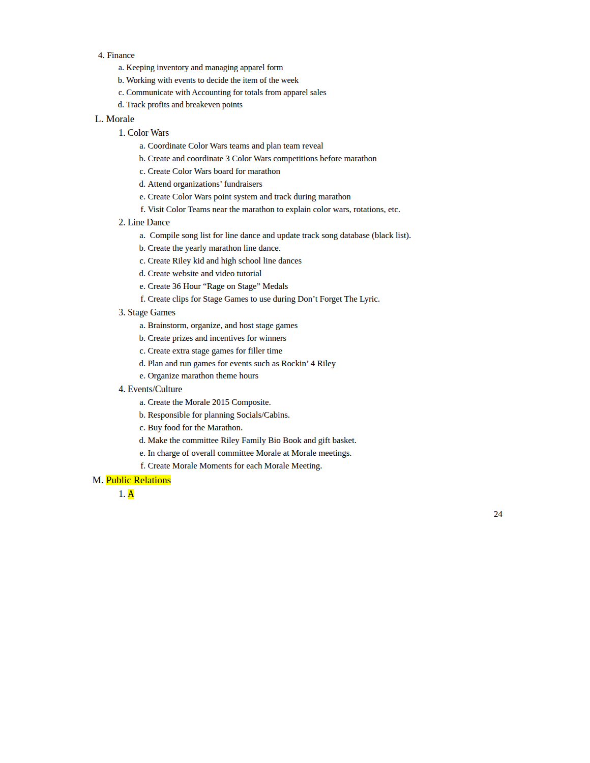Finance
Keeping inventory and managing apparel form
Working with events to decide the item of the week
Communicate with Accounting for totals from apparel sales
Track profits and breakeven points
Morale
Color Wars
Coordinate Color Wars teams and plan team reveal
Create and coordinate 3 Color Wars competitions before marathon
Create Color Wars board for marathon
Attend organizations’ fundraisers
Create Color Wars point system and track during marathon
Visit Color Teams near the marathon to explain color wars, rotations, etc.
Line Dance
Compile song list for line dance and update track song database (black list).
Create the yearly marathon line dance.
Create Riley kid and high school line dances
Create website and video tutorial
Create 36 Hour “Rage on Stage” Medals
Create clips for Stage Games to use during Don’t Forget The Lyric.
Stage Games
Brainstorm, organize, and host stage games
Create prizes and incentives for winners
Create extra stage games for filler time
Plan and run games for events such as Rockin’ 4 Riley
Organize marathon theme hours
Events/Culture
Create the Morale 2015 Composite.
Responsible for planning Socials/Cabins.
Buy food for the Marathon.
Make the committee Riley Family Bio Book and gift basket.
In charge of overall committee Morale at Morale meetings.
Create Morale Moments for each Morale Meeting.
Public Relations
A
24